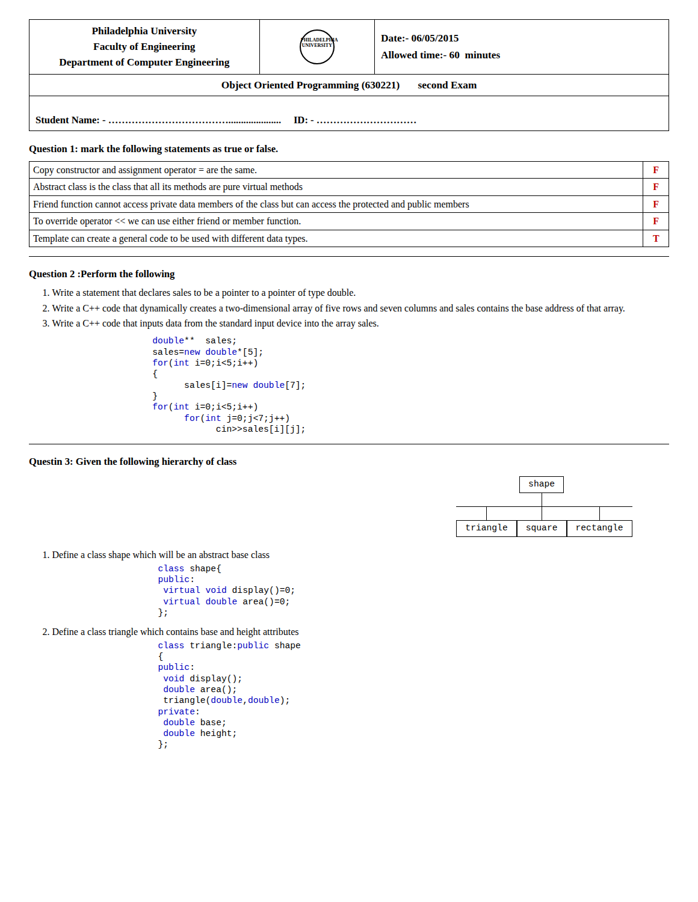| Philadelphia University Faculty of Engineering Department of Computer Engineering | PHILADELPHIA UNIVERSITY | Date:- 06/05/2015 Allowed time:- 60 minutes |
| Object Oriented Programming (630221) second Exam |
| Student Name: - ………………………………..................... ID: - ………………………… |
Question 1: mark the following statements as true or false.
| Copy constructor and assignment operator = are the same. | F |
| Abstract class is the class that all its methods are pure virtual methods | F |
| Friend function cannot access private data members of the class but can access the protected and public members | F |
| To override operator << we can use either friend or member function. | F |
| Template can create a general code to be used with different data types. | T |
Question 2 :Perform the following
Write a statement that declares sales to be a pointer to a pointer of type double.
Write a C++ code that dynamically creates a two-dimensional array of five rows and seven columns and sales contains the base address of that array.
Write a C++ code that inputs data from the standard input device into the array sales.
double**  sales;
sales=new double*[5];
for(int i=0;i<5;i++)
{
      sales[i]=new double[7];
}
for(int i=0;i<5;i++)
      for(int j=0;j<7;j++)
            cin>>sales[i][j];
Questin 3: Given the following hierarchy of class
| | shape | |
| triangle | square | rectangle |
Define a class shape which will be an abstract base class
class shape{
public:
 virtual void display()=0;
 virtual double area()=0;
};
Define a class triangle which contains base and height attributes
class triangle:public shape
{
public:
 void display();
 double area();
 triangle(double,double);
private:
 double base;
 double height;
};